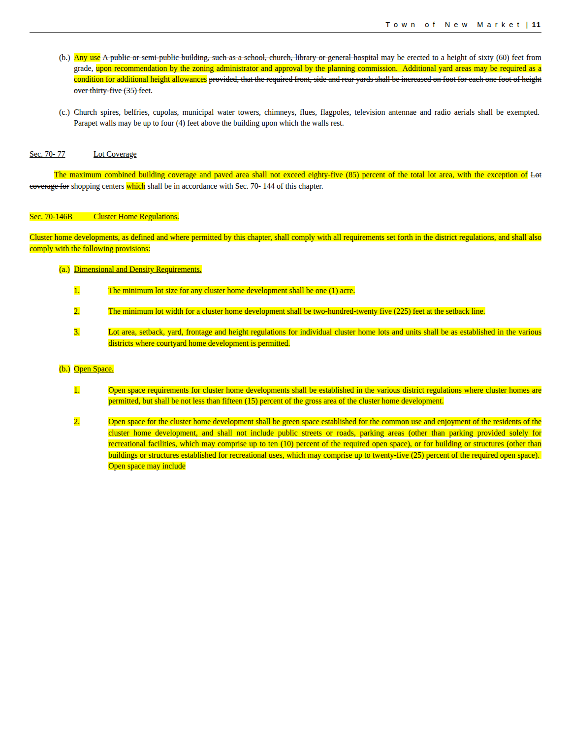T o w n o f N e w M a r k e t | 11
(b.)
Any use A public or semi-public building, such as a school, church, library or general hospital may be erected to a height of sixty (60) feet from grade, upon recommendation by the zoning administrator and approval by the planning commission. Additional yard areas may be required as a condition for additional height allowances provided, that the required front, side and rear yards shall be increased on foot for each one foot of height over thirty-five (35) feet.
(c.)
Church spires, belfries, cupolas, municipal water towers, chimneys, flues, flagpoles, television antennae and radio aerials shall be exempted. Parapet walls may be up to four (4) feet above the building upon which the walls rest.
Sec. 70- 77 Lot Coverage
The maximum combined building coverage and paved area shall not exceed eighty-five (85) percent of the total lot area, with the exception of Lot coverage for shopping centers which shall be in accordance with Sec. 70- 144 of this chapter.
Sec. 70-146B Cluster Home Regulations.
Cluster home developments, as defined and where permitted by this chapter, shall comply with all requirements set forth in the district regulations, and shall also comply with the following provisions:
(a.)
Dimensional and Density Requirements.
1.
The minimum lot size for any cluster home development shall be one (1) acre.
2.
The minimum lot width for a cluster home development shall be two-hundred-twenty five (225) feet at the setback line.
3.
Lot area, setback, yard, frontage and height regulations for individual cluster home lots and units shall be as established in the various districts where courtyard home development is permitted.
(b.)
Open Space.
1.
Open space requirements for cluster home developments shall be established in the various district regulations where cluster homes are permitted, but shall be not less than fifteen (15) percent of the gross area of the cluster home development.
2.
Open space for the cluster home development shall be green space established for the common use and enjoyment of the residents of the cluster home development, and shall not include public streets or roads, parking areas (other than parking provided solely for recreational facilities, which may comprise up to ten (10) percent of the required open space), or for building or structures (other than buildings or structures established for recreational uses, which may comprise up to twenty-five (25) percent of the required open space). Open space may include